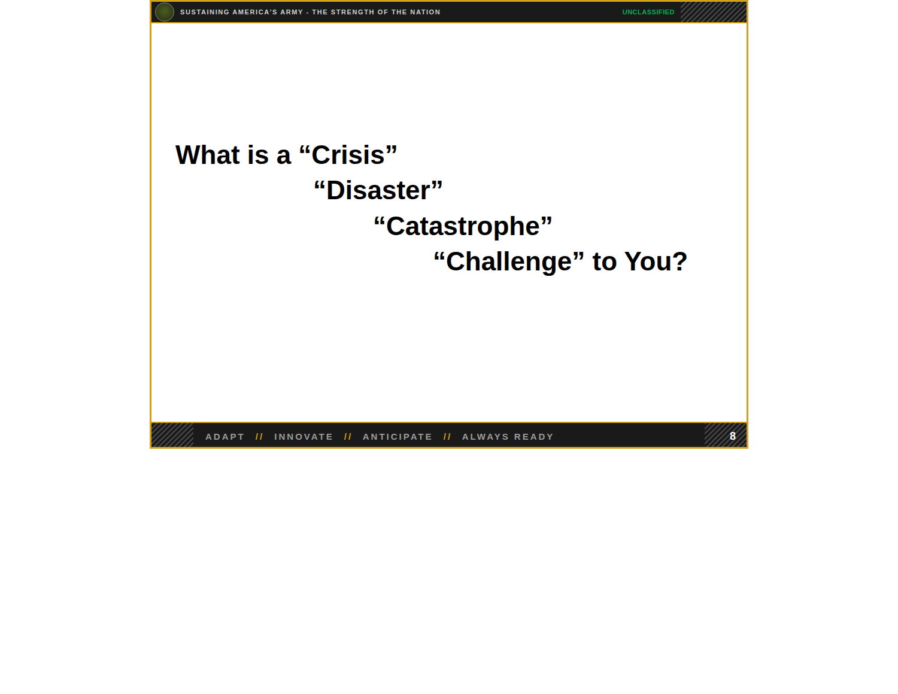SUSTAINING AMERICA'S ARMY - THE STRENGTH OF THE NATION
UNCLASSIFIED
What is a “Crisis” “Disaster” “Catastrophe” “Challenge” to You?
ADAPT // INNOVATE // ANTICIPATE // ALWAYS READY
8